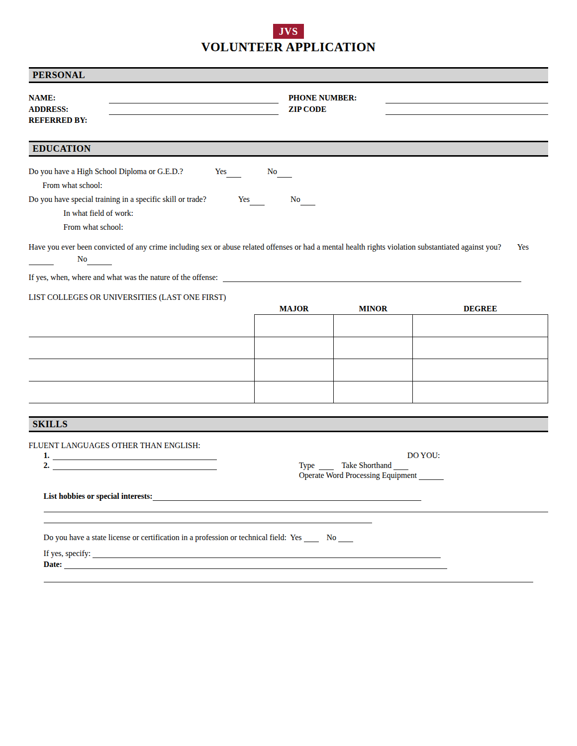JVS
VOLUNTEER APPLICATION
PERSONAL
| NAME: | | PHONE NUMBER: | |
| ADDRESS: | | ZIP CODE | |
| REFERRED BY: | | | |
EDUCATION
Do you have a High School Diploma or G.E.D.? Yes No
From what school:
Do you have special training in a specific skill or trade? Yes No
In what field of work:
From what school:
Have you ever been convicted of any crime including sex or abuse related offenses or had a mental health rights violation substantiated against you? Yes No
If yes, when, where and what was the nature of the offense:
LIST COLLEGES OR UNIVERSITIES (LAST ONE FIRST)
| | MAJOR | MINOR | DEGREE |
| --- | --- | --- | --- |
SKILLS
FLUENT LANGUAGES OTHER THAN ENGLISH:
| 1. 2. | DO YOU: Type Take Shorthand Operate Word Processing Equipment |
List hobbies or special interests:
Do you have a state license or certification in a profession or technical field: Yes No
If yes, specify:
Date: